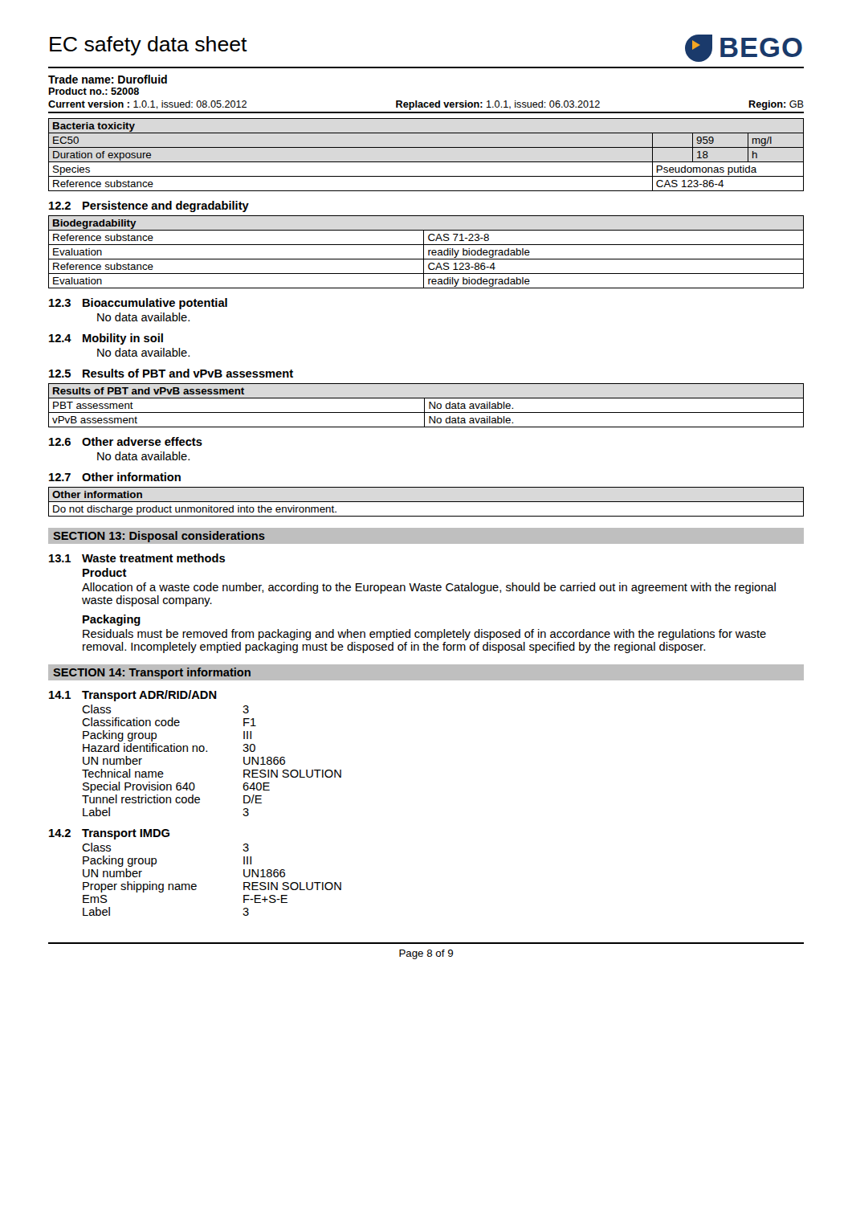EC safety data sheet
BEGO
Trade name: Durofluid
Product no.: 52008
Current version : 1.0.1, issued: 08.05.2012 Replaced version: 1.0.1, issued: 06.03.2012 Region: GB
| Bacteria toxicity |
| --- |
| EC50 | | 959 | mg/l |
| Duration of exposure | | 18 | h |
| Species | Pseudomonas putida |
| Reference substance | CAS 123-86-4 |
12.2 Persistence and degradability
| Biodegradability |
| --- |
| Reference substance | CAS 71-23-8 |
| Evaluation | readily biodegradable |
| Reference substance | CAS 123-86-4 |
| Evaluation | readily biodegradable |
12.3 Bioaccumulative potential
No data available.
12.4 Mobility in soil
No data available.
12.5 Results of PBT and vPvB assessment
| Results of PBT and vPvB assessment |
| --- |
| PBT assessment | No data available. |
| vPvB assessment | No data available. |
12.6 Other adverse effects
No data available.
12.7 Other information
| Other information |
| --- |
| Do not discharge product unmonitored into the environment. |
SECTION 13: Disposal considerations
13.1 Waste treatment methods
Product
Allocation of a waste code number, according to the European Waste Catalogue, should be carried out in agreement with the regional waste disposal company.
Packaging
Residuals must be removed from packaging and when emptied completely disposed of in accordance with the regulations for waste removal. Incompletely emptied packaging must be disposed of in the form of disposal specified by the regional disposer.
SECTION 14: Transport information
14.1 Transport ADR/RID/ADN
Class 3
Classification code F1
Packing group III
Hazard identification no. 30
UN number UN1866
Technical name RESIN SOLUTION
Special Provision 640640E
Tunnel restriction code D/E
Label 3
14.2 Transport IMDG
Class 3
Packing group III
UN number UN1866
Proper shipping name RESIN SOLUTION
EmS F-E+S-E
Label 3
Page 8 of 9